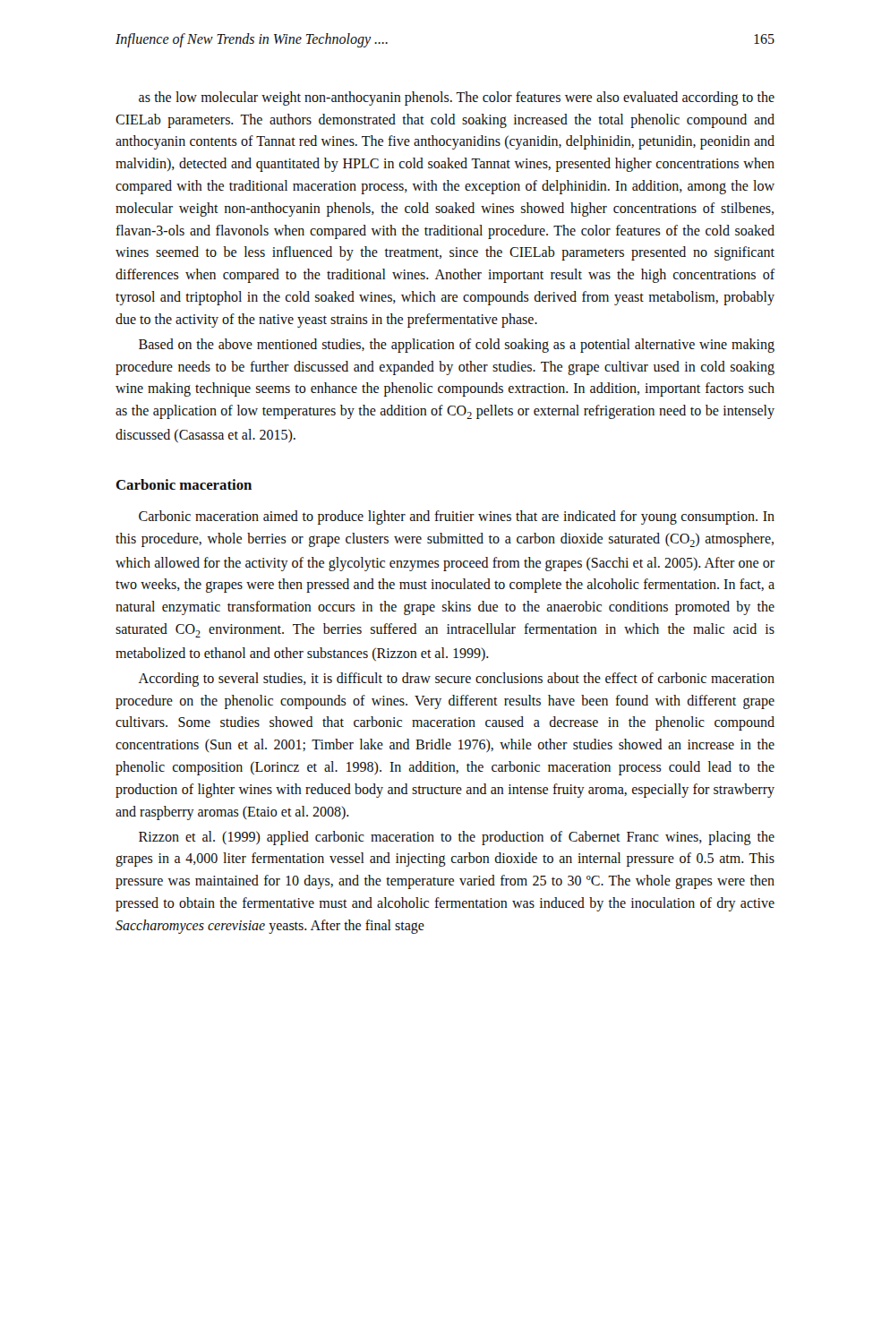Influence of New Trends in Wine Technology .... 165
as the low molecular weight non-anthocyanin phenols. The color features were also evaluated according to the CIELab parameters. The authors demonstrated that cold soaking increased the total phenolic compound and anthocyanin contents of Tannat red wines. The five anthocyanidins (cyanidin, delphinidin, petunidin, peonidin and malvidin), detected and quantitated by HPLC in cold soaked Tannat wines, presented higher concentrations when compared with the traditional maceration process, with the exception of delphinidin. In addition, among the low molecular weight non-anthocyanin phenols, the cold soaked wines showed higher concentrations of stilbenes, flavan-3-ols and flavonols when compared with the traditional procedure. The color features of the cold soaked wines seemed to be less influenced by the treatment, since the CIELab parameters presented no significant differences when compared to the traditional wines. Another important result was the high concentrations of tyrosol and triptophol in the cold soaked wines, which are compounds derived from yeast metabolism, probably due to the activity of the native yeast strains in the prefermentative phase.
Based on the above mentioned studies, the application of cold soaking as a potential alternative wine making procedure needs to be further discussed and expanded by other studies. The grape cultivar used in cold soaking wine making technique seems to enhance the phenolic compounds extraction. In addition, important factors such as the application of low temperatures by the addition of CO2 pellets or external refrigeration need to be intensely discussed (Casassa et al. 2015).
Carbonic maceration
Carbonic maceration aimed to produce lighter and fruitier wines that are indicated for young consumption. In this procedure, whole berries or grape clusters were submitted to a carbon dioxide saturated (CO2) atmosphere, which allowed for the activity of the glycolytic enzymes proceed from the grapes (Sacchi et al. 2005). After one or two weeks, the grapes were then pressed and the must inoculated to complete the alcoholic fermentation. In fact, a natural enzymatic transformation occurs in the grape skins due to the anaerobic conditions promoted by the saturated CO2 environment. The berries suffered an intracellular fermentation in which the malic acid is metabolized to ethanol and other substances (Rizzon et al. 1999).
According to several studies, it is difficult to draw secure conclusions about the effect of carbonic maceration procedure on the phenolic compounds of wines. Very different results have been found with different grape cultivars. Some studies showed that carbonic maceration caused a decrease in the phenolic compound concentrations (Sun et al. 2001; Timber lake and Bridle 1976), while other studies showed an increase in the phenolic composition (Lorincz et al. 1998). In addition, the carbonic maceration process could lead to the production of lighter wines with reduced body and structure and an intense fruity aroma, especially for strawberry and raspberry aromas (Etaio et al. 2008).
Rizzon et al. (1999) applied carbonic maceration to the production of Cabernet Franc wines, placing the grapes in a 4,000 liter fermentation vessel and injecting carbon dioxide to an internal pressure of 0.5 atm. This pressure was maintained for 10 days, and the temperature varied from 25 to 30 ºC. The whole grapes were then pressed to obtain the fermentative must and alcoholic fermentation was induced by the inoculation of dry active Saccharomyces cerevisiae yeasts. After the final stage